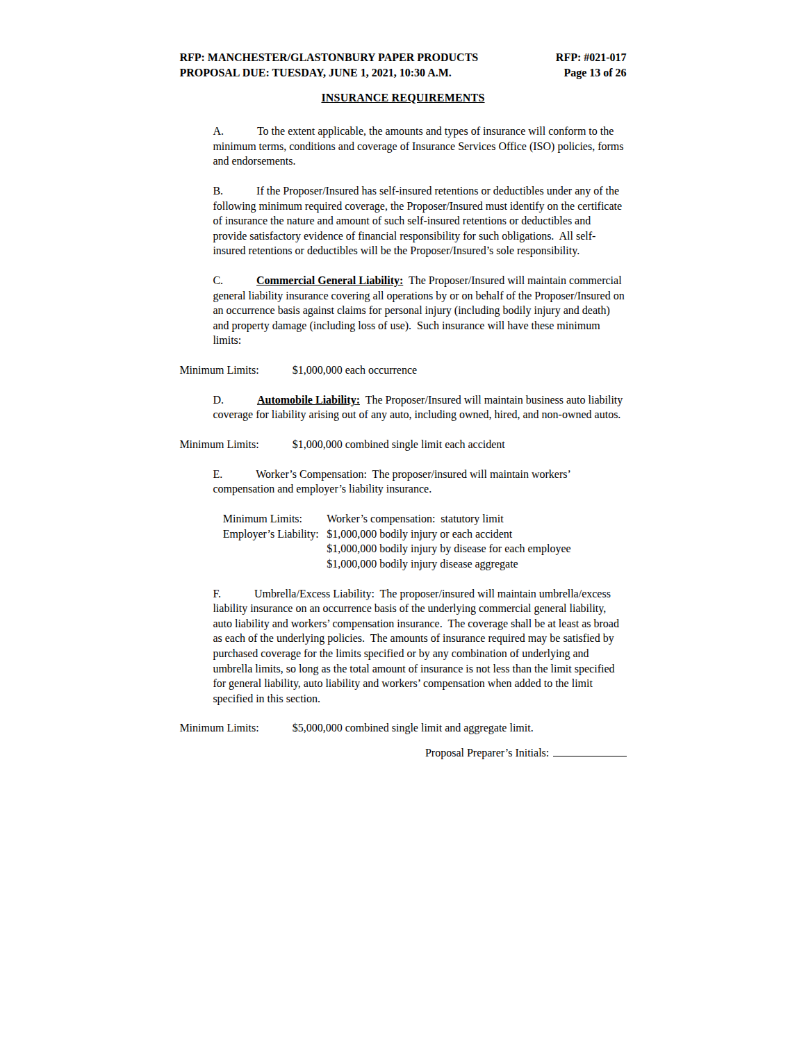RFP: MANCHESTER/GLASTONBURY PAPER PRODUCTS RFP: #021-017
PROPOSAL DUE: TUESDAY, JUNE 1, 2021, 10:30 A.M. Page 13 of 26
INSURANCE REQUIREMENTS
A. To the extent applicable, the amounts and types of insurance will conform to the minimum terms, conditions and coverage of Insurance Services Office (ISO) policies, forms and endorsements.
B. If the Proposer/Insured has self-insured retentions or deductibles under any of the following minimum required coverage, the Proposer/Insured must identify on the certificate of insurance the nature and amount of such self-insured retentions or deductibles and provide satisfactory evidence of financial responsibility for such obligations. All self-insured retentions or deductibles will be the Proposer/Insured’s sole responsibility.
C. Commercial General Liability: The Proposer/Insured will maintain commercial general liability insurance covering all operations by or on behalf of the Proposer/Insured on an occurrence basis against claims for personal injury (including bodily injury and death) and property damage (including loss of use). Such insurance will have these minimum limits:
Minimum Limits: $1,000,000 each occurrence
D. Automobile Liability: The Proposer/Insured will maintain business auto liability coverage for liability arising out of any auto, including owned, hired, and non-owned autos.
Minimum Limits: $1,000,000 combined single limit each accident
E. Worker’s Compensation: The proposer/insured will maintain workers’ compensation and employer’s liability insurance.
| Minimum Limits: | Worker’s compensation: statutory limit |
| Employer’s Liability: | $1,000,000 bodily injury or each accident |
| | $1,000,000 bodily injury by disease for each employee |
| | $1,000,000 bodily injury disease aggregate |
F. Umbrella/Excess Liability: The proposer/insured will maintain umbrella/excess liability insurance on an occurrence basis of the underlying commercial general liability, auto liability and workers’ compensation insurance. The coverage shall be at least as broad as each of the underlying policies. The amounts of insurance required may be satisfied by purchased coverage for the limits specified or by any combination of underlying and umbrella limits, so long as the total amount of insurance is not less than the limit specified for general liability, auto liability and workers’ compensation when added to the limit specified in this section.
Minimum Limits: $5,000,000 combined single limit and aggregate limit.
Proposal Preparer’s Initials: